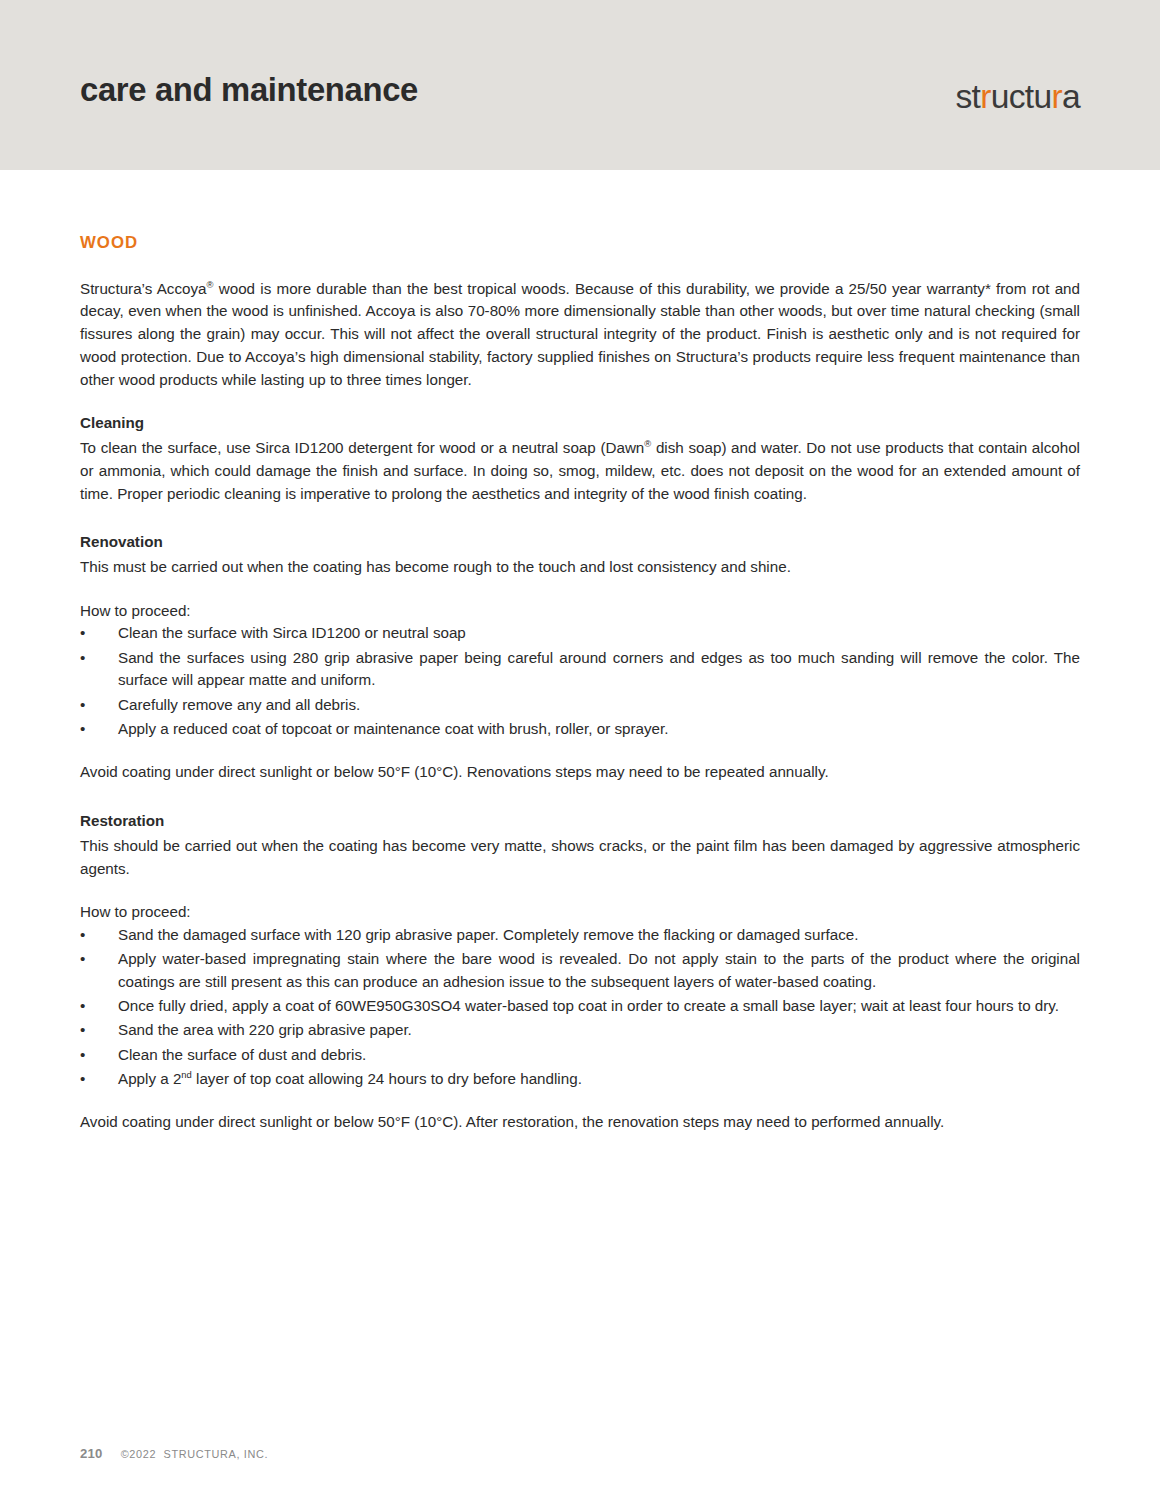care and maintenance
structura
WOOD
Structura’s Accoya® wood is more durable than the best tropical woods. Because of this durability, we provide a 25/50 year warranty* from rot and decay, even when the wood is unfinished. Accoya is also 70-80% more dimensionally stable than other woods, but over time natural checking (small fissures along the grain) may occur. This will not affect the overall structural integrity of the product. Finish is aesthetic only and is not required for wood protection. Due to Accoya’s high dimensional stability, factory supplied finishes on Structura’s products require less frequent maintenance than other wood products while lasting up to three times longer.
Cleaning
To clean the surface, use Sirca ID1200 detergent for wood or a neutral soap (Dawn® dish soap) and water. Do not use products that contain alcohol or ammonia, which could damage the finish and surface. In doing so, smog, mildew, etc. does not deposit on the wood for an extended amount of time. Proper periodic cleaning is imperative to prolong the aesthetics and integrity of the wood finish coating.
Renovation
This must be carried out when the coating has become rough to the touch and lost consistency and shine.
How to proceed:
Clean the surface with Sirca ID1200 or neutral soap
Sand the surfaces using 280 grip abrasive paper being careful around corners and edges as too much sanding will remove the color. The surface will appear matte and uniform.
Carefully remove any and all debris.
Apply a reduced coat of topcoat or maintenance coat with brush, roller, or sprayer.
Avoid coating under direct sunlight or below 50°F (10°C). Renovations steps may need to be repeated annually.
Restoration
This should be carried out when the coating has become very matte, shows cracks, or the paint film has been damaged by aggressive atmospheric agents.
How to proceed:
Sand the damaged surface with 120 grip abrasive paper. Completely remove the flacking or damaged surface.
Apply water-based impregnating stain where the bare wood is revealed. Do not apply stain to the parts of the product where the original coatings are still present as this can produce an adhesion issue to the subsequent layers of water-based coating.
Once fully dried, apply a coat of 60WE950G30SO4 water-based top coat in order to create a small base layer; wait at least four hours to dry.
Sand the area with 220 grip abrasive paper.
Clean the surface of dust and debris.
Apply a 2nd layer of top coat allowing 24 hours to dry before handling.
Avoid coating under direct sunlight or below 50°F (10°C). After restoration, the renovation steps may need to performed annually.
210 ©2022 STRUCTURA, INC.